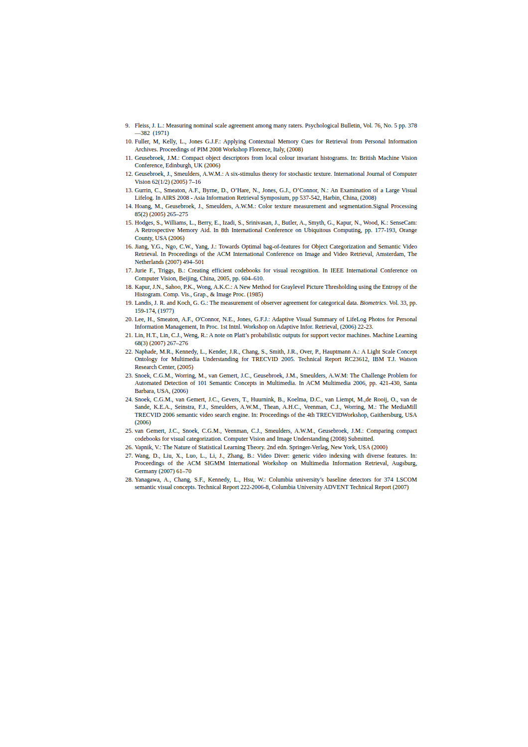9. Fleiss, J. L.: Measuring nominal scale agreement among many raters. Psychological Bulletin, Vol. 76, No. 5 pp. 378—382 (1971)
10. Fuller, M, Kelly, L., Jones G.J.F.: Applying Contextual Memory Cues for Retrieval from Personal Information Archives. Proceedings of PIM 2008 Workshop Florence, Italy, (2008)
11. Geusebroek, J.M.: Compact object descriptors from local colour invariant histograms. In: British Machine Vision Conference, Edinburgh, UK (2006)
12. Geusebroek, J., Smeulders, A.W.M.: A six-stimulus theory for stochastic texture. International Journal of Computer Vision 62(1/2) (2005) 7–16
13. Gurrin, C., Smeaton, A.F., Byrne, D., O’Hare, N., Jones, G.J., O’Connor, N.: An Examination of a Large Visual Lifelog. In AIRS 2008 - Asia Information Retrieval Symposium, pp 537-542, Harbin, China, (2008)
14. Hoang, M., Geusebroek, J., Smeulders, A.W.M.: Color texture measurement and segmentation.Signal Processing 85(2) (2005) 265–275
15. Hodges, S., Williams, L., Berry, E., Izadi, S., Srinivasan, J., Butler, A., Smyth, G., Kapur, N., Wood, K.: SenseCam: A Retrospective Memory Aid. In 8th International Conference on Ubiquitous Computing, pp. 177-193, Orange County, USA (2006)
16. Jiang, Y.G., Ngo, C.W., Yang, J.: Towards Optimal bag-of-features for Object Categorization and Semantic Video Retrieval. In Proceedings of the ACM International Conference on Image and Video Retrieval, Amsterdam, The Netherlands (2007) 494–501
17. Jurie F., Triggs, B.: Creating efficient codebooks for visual recognition. In IEEE International Conference on Computer Vision, Beijing, China, 2005, pp. 604–610.
18. Kapur, J.N., Sahoo, P.K., Wong, A.K.C.: A New Method for Graylevel Picture Thresholding using the Entropy of the Histogram. Comp. Vis., Grap., & Image Proc. (1985)
19. Landis, J. R. and Koch, G. G.: The measurement of observer agreement for categorical data. Biometrics. Vol. 33, pp. 159-174, (1977)
20. Lee, H., Smeaton, A.F., O'Connor, N.E., Jones, G.F.J.: Adaptive Visual Summary of LifeLog Photos for Personal Information Management, In Proc. 1st Intnl. Workshop on Adaptive Infor. Retrieval, (2006) 22-23.
21. Lin, H.T., Lin, C.J., Weng, R.: A note on Platt’s probabilistic outputs for support vector machines. Machine Learning 68(3) (2007) 267–276
22. Naphade, M.R., Kennedy, L., Kender, J.R., Chang, S., Smith, J.R., Over, P., Hauptmann A.: A Light Scale Concept Ontology for Multimedia Understanding for TRECVID 2005. Technical Report RC23612, IBM T.J. Watson Research Center, (2005)
23. Snoek, C.G.M., Worring, M., van Gemert, J.C., Geusebroek, J.M., Smeulders, A.W.M: The Challenge Problem for Automated Detection of 101 Semantic Concepts in Multimedia. In ACM Multimedia 2006, pp. 421-430, Santa Barbara, USA, (2006)
24. Snoek, C.G.M., van Gemert, J.C., Gevers, T., Huurnink, B., Koelma, D.C., van Liempt, M.,de Rooij, O., van de Sande, K.E.A., Seinstra, F.J., Smeulders, A.W.M., Thean, A.H.C., Veenman, C.J., Worring, M.: The MediaMill TRECVID 2006 semantic video search engine. In: Proceedings of the 4th TRECVIDWorkshop, Gaithersburg, USA (2006)
25. van Gemert, J.C., Snoek, C.G.M., Veenman, C.J., Smeulders, A.W.M., Geusebroek, J.M.: Comparing compact codebooks for visual categorization. Computer Vision and Image Understanding (2008) Submitted.
26. Vapnik, V.: The Nature of Statistical Learning Theory. 2nd edn. Springer-Verlag, New York, USA (2000)
27. Wang, D., Liu, X., Luo, L., Li, J., Zhang, B.: Video Diver: generic video indexing with diverse features. In: Proceedings of the ACM SIGMM International Workshop on Multimedia Information Retrieval, Augsburg, Germany (2007) 61–70
28. Yanagawa, A., Chang, S.F., Kennedy, L., Hsu, W.: Columbia university’s baseline detectors for 374 LSCOM semantic visual concepts. Technical Report 222-2006-8, Columbia University ADVENT Technical Report (2007)